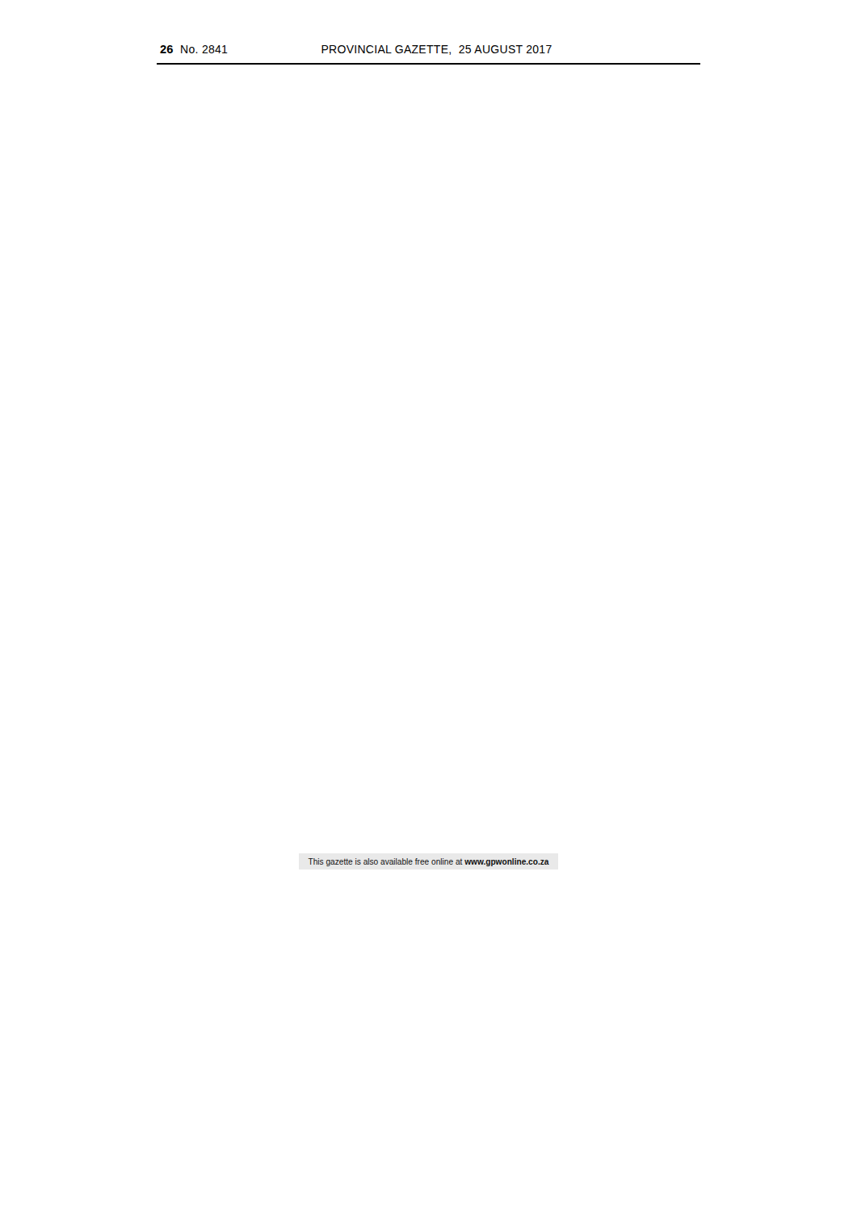26 No. 2841
PROVINCIAL GAZETTE, 25 AUGUST 2017
This gazette is also available free online at www.gpwonline.co.za